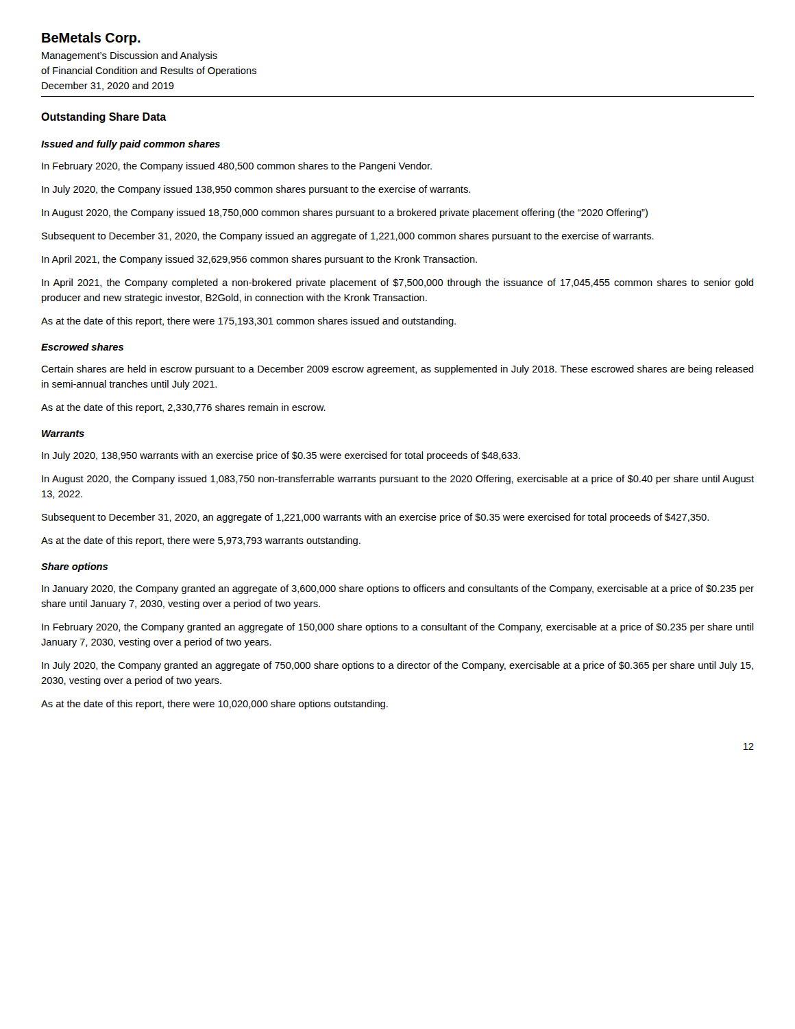BeMetals Corp.
Management’s Discussion and Analysis
of Financial Condition and Results of Operations
December 31, 2020 and 2019
Outstanding Share Data
Issued and fully paid common shares
In February 2020, the Company issued 480,500 common shares to the Pangeni Vendor.
In July 2020, the Company issued 138,950 common shares pursuant to the exercise of warrants.
In August 2020, the Company issued 18,750,000 common shares pursuant to a brokered private placement offering (the “2020 Offering”)
Subsequent to December 31, 2020, the Company issued an aggregate of 1,221,000 common shares pursuant to the exercise of warrants.
In April 2021, the Company issued 32,629,956 common shares pursuant to the Kronk Transaction.
In April 2021, the Company completed a non-brokered private placement of $7,500,000 through the issuance of 17,045,455 common shares to senior gold producer and new strategic investor, B2Gold, in connection with the Kronk Transaction.
As at the date of this report, there were 175,193,301 common shares issued and outstanding.
Escrowed shares
Certain shares are held in escrow pursuant to a December 2009 escrow agreement, as supplemented in July 2018. These escrowed shares are being released in semi-annual tranches until July 2021.
As at the date of this report, 2,330,776 shares remain in escrow.
Warrants
In July 2020, 138,950 warrants with an exercise price of $0.35 were exercised for total proceeds of $48,633.
In August 2020, the Company issued 1,083,750 non-transferrable warrants pursuant to the 2020 Offering, exercisable at a price of $0.40 per share until August 13, 2022.
Subsequent to December 31, 2020, an aggregate of 1,221,000 warrants with an exercise price of $0.35 were exercised for total proceeds of $427,350.
As at the date of this report, there were 5,973,793 warrants outstanding.
Share options
In January 2020, the Company granted an aggregate of 3,600,000 share options to officers and consultants of the Company, exercisable at a price of $0.235 per share until January 7, 2030, vesting over a period of two years.
In February 2020, the Company granted an aggregate of 150,000 share options to a consultant of the Company, exercisable at a price of $0.235 per share until January 7, 2030, vesting over a period of two years.
In July 2020, the Company granted an aggregate of 750,000 share options to a director of the Company, exercisable at a price of $0.365 per share until July 15, 2030, vesting over a period of two years.
As at the date of this report, there were 10,020,000 share options outstanding.
12